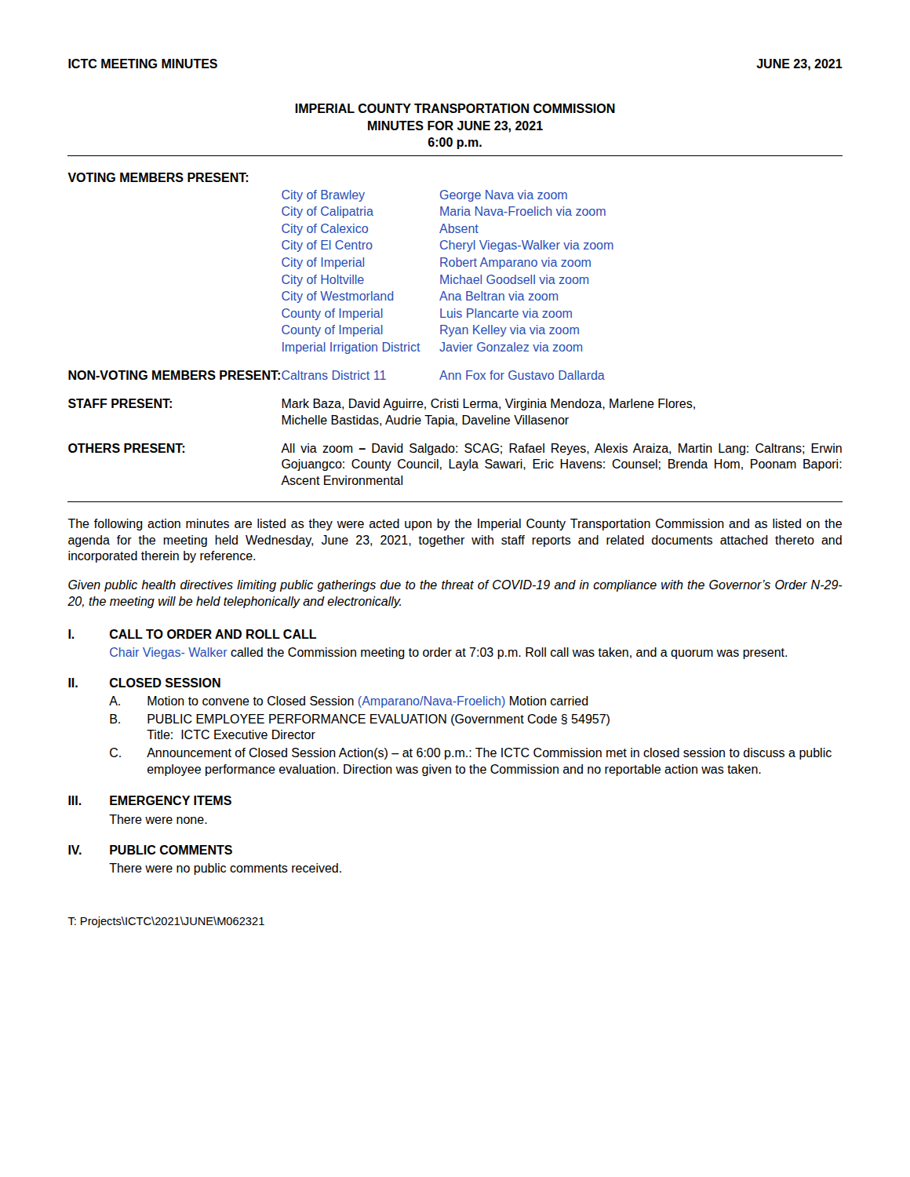ICTC MEETING MINUTES JUNE 23, 2021
IMPERIAL COUNTY TRANSPORTATION COMMISSION MINUTES FOR JUNE 23, 2021 6:00 p.m.
| VOTING MEMBERS PRESENT: | | |
| | City of Brawley | George Nava via zoom |
| | City of Calipatria | Maria Nava-Froelich via zoom |
| | City of Calexico | Absent |
| | City of El Centro | Cheryl Viegas-Walker via zoom |
| | City of Imperial | Robert Amparano via zoom |
| | City of Holtville | Michael Goodsell via zoom |
| | City of Westmorland | Ana Beltran via zoom |
| | County of Imperial | Luis Plancarte via zoom |
| | County of Imperial | Ryan Kelley via via zoom |
| | Imperial Irrigation District | Javier Gonzalez via zoom |
| NON-VOTING MEMBERS PRESENT: | Caltrans District 11 | Ann Fox for Gustavo Dallarda |
| STAFF PRESENT: | Mark Baza, David Aguirre, Cristi Lerma, Virginia Mendoza, Marlene Flores, Michelle Bastidas, Audrie Tapia, Daveline Villasenor |
| OTHERS PRESENT: | All via zoom – David Salgado: SCAG; Rafael Reyes, Alexis Araiza, Martin Lang: Caltrans; Erwin Gojuangco: County Council, Layla Sawari, Eric Havens: Counsel; Brenda Hom, Poonam Bapori: Ascent Environmental |
The following action minutes are listed as they were acted upon by the Imperial County Transportation Commission and as listed on the agenda for the meeting held Wednesday, June 23, 2021, together with staff reports and related documents attached thereto and incorporated therein by reference.
Given public health directives limiting public gatherings due to the threat of COVID-19 and in compliance with the Governor’s Order N-29-20, the meeting will be held telephonically and electronically.
I. CALL TO ORDER AND ROLL CALL
Chair Viegas- Walker called the Commission meeting to order at 7:03 p.m. Roll call was taken, and a quorum was present.
II. CLOSED SESSION
A. Motion to convene to Closed Session (Amparano/Nava-Froelich) Motion carried
B. PUBLIC EMPLOYEE PERFORMANCE EVALUATION (Government Code § 54957)
Title: ICTC Executive Director
C. Announcement of Closed Session Action(s) – at 6:00 p.m.: The ICTC Commission met in closed session to discuss a public employee performance evaluation. Direction was given to the Commission and no reportable action was taken.
III. EMERGENCY ITEMS
There were none.
IV. PUBLIC COMMENTS
There were no public comments received.
T: Projects\ICTC\2021\JUNE\M062321